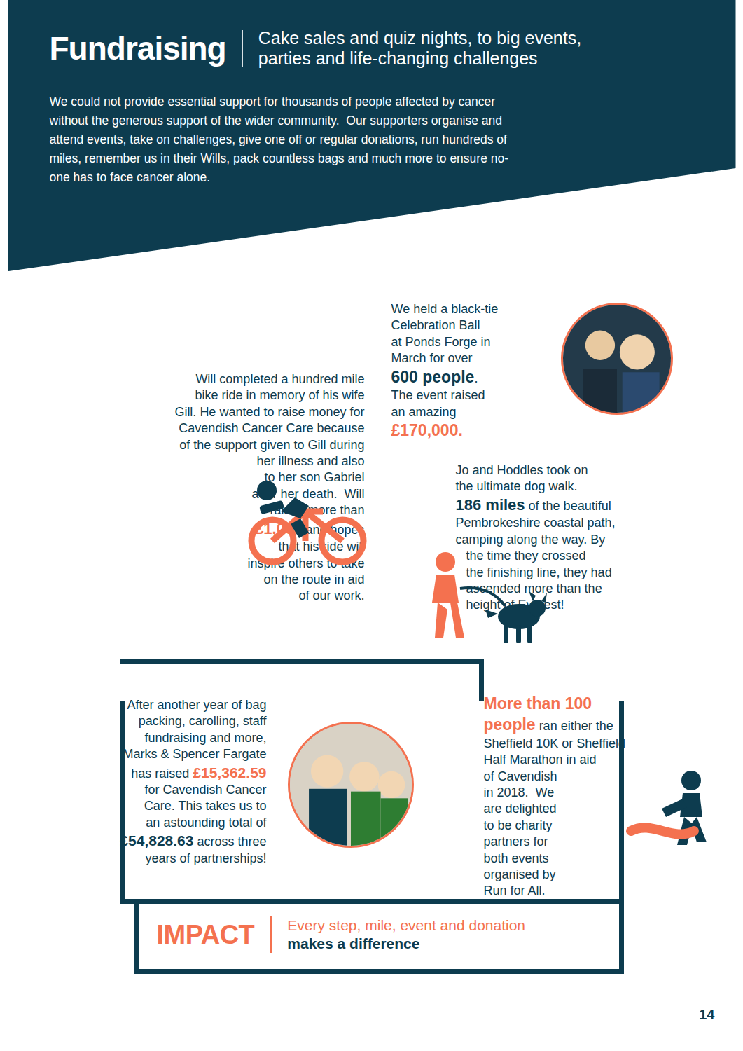Fundraising
Cake sales and quiz nights, to big events,
parties and life-changing challenges
We could not provide essential support for thousands of people affected by cancer without the generous support of the wider community. Our supporters organise and attend events, take on challenges, give one off or regular donations, run hundreds of miles, remember us in their Wills, pack countless bags and much more to ensure no-one has to face cancer alone.
We held a black-tie
Celebration Ball
at Ponds Forge in
March for over
600 people.
The event raised
an amazing
£170,000.
Will completed a hundred mile
bike ride in memory of his wife
Gill. He wanted to raise money for
Cavendish Cancer Care because
of the support given to Gill during
her illness and also
to her son Gabriel
after her death. Will
raised more than
£1,000 and hopes
that his ride will
inspire others to take
on the route in aid
of our work.
Jo and Hoddles took on
the ultimate dog walk.
186 miles of the beautiful
Pembrokeshire coastal path,
camping along the way. By
the time they crossed
the finishing line, they had
ascended more than the
height of Everest!
After another year of bag
packing, carolling, staff
fundraising and more,
Marks & Spencer Fargate
has raised £15,362.59
for Cavendish Cancer
Care. This takes us to
an astounding total of
£54,828.63 across three
years of partnerships!
More than 100
people ran either the
Sheffield 10K or Sheffield
Half Marathon in aid
of Cavendish
in 2018. We
are delighted
to be charity
partners for
both events
organised by
Run for All.
IMPACT
Every step, mile, event and donation makes a difference
14